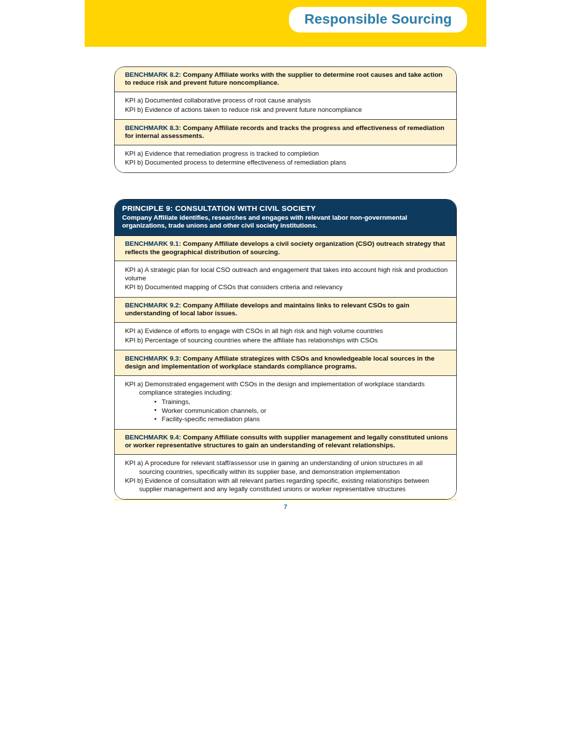Responsible Sourcing
BENCHMARK 8.2: Company Affiliate works with the supplier to determine root causes and take action to reduce risk and prevent future noncompliance.
KPI a) Documented collaborative process of root cause analysis
KPI b) Evidence of actions taken to reduce risk and prevent future noncompliance
BENCHMARK 8.3: Company Affiliate records and tracks the progress and effectiveness of remediation for internal assessments.
KPI a) Evidence that remediation progress is tracked to completion
KPI b) Documented process to determine effectiveness of remediation plans
PRINCIPLE 9: CONSULTATION WITH CIVIL SOCIETY
Company Affiliate identifies, researches and engages with relevant labor non-governmental organizations, trade unions and other civil society institutions.
BENCHMARK 9.1: Company Affiliate develops a civil society organization (CSO) outreach strategy that reflects the geographical distribution of sourcing.
KPI a) A strategic plan for local CSO outreach and engagement that takes into account high risk and production volume
KPI b) Documented mapping of CSOs that considers criteria and relevancy
BENCHMARK 9.2: Company Affiliate develops and maintains links to relevant CSOs to gain understanding of local labor issues.
KPI a) Evidence of efforts to engage with CSOs in all high risk and high volume countries
KPI b) Percentage of sourcing countries where the affiliate has relationships with CSOs
BENCHMARK 9.3: Company Affiliate strategizes with CSOs and knowledgeable local sources in the design and implementation of workplace standards compliance programs.
KPI a) Demonstrated engagement with CSOs in the design and implementation of workplace standards compliance strategies including:
Trainings,
Worker communication channels, or
Facility-specific remediation plans
BENCHMARK 9.4: Company Affiliate consults with supplier management and legally constituted unions or worker representative structures to gain an understanding of relevant relationships.
KPI a) A procedure for relevant staff/assessor use in gaining an understanding of union structures in all sourcing countries, specifically within its supplier base, and demonstration implementation
KPI b) Evidence of consultation with all relevant parties regarding specific, existing relationships between supplier management and any legally constituted unions or worker representative structures
7